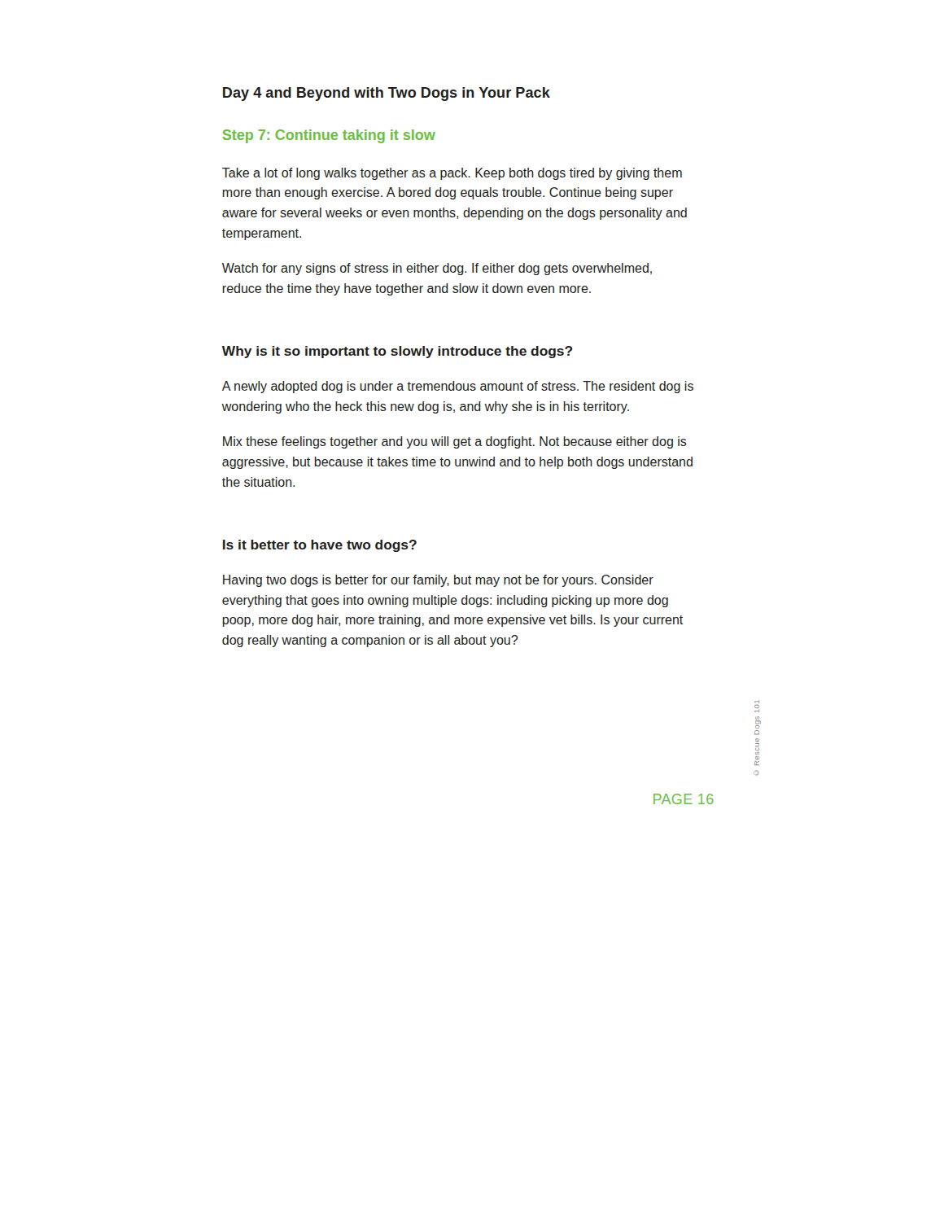Day 4 and Beyond with Two Dogs in Your Pack
Step 7: Continue taking it slow
Take a lot of long walks together as a pack. Keep both dogs tired by giving them more than enough exercise. A bored dog equals trouble. Continue being super aware for several weeks or even months, depending on the dogs personality and temperament.
Watch for any signs of stress in either dog. If either dog gets overwhelmed, reduce the time they have together and slow it down even more.
Why is it so important to slowly introduce the dogs?
A newly adopted dog is under a tremendous amount of stress. The resident dog is wondering who the heck this new dog is, and why she is in his territory.
Mix these feelings together and you will get a dogfight. Not because either dog is aggressive, but because it takes time to unwind and to help both dogs understand the situation.
Is it better to have two dogs?
Having two dogs is better for our family, but may not be for yours. Consider everything that goes into owning multiple dogs: including picking up more dog poop, more dog hair, more training, and more expensive vet bills. Is your current dog really wanting a companion or is all about you?
© Rescue Dogs 101
PAGE 16